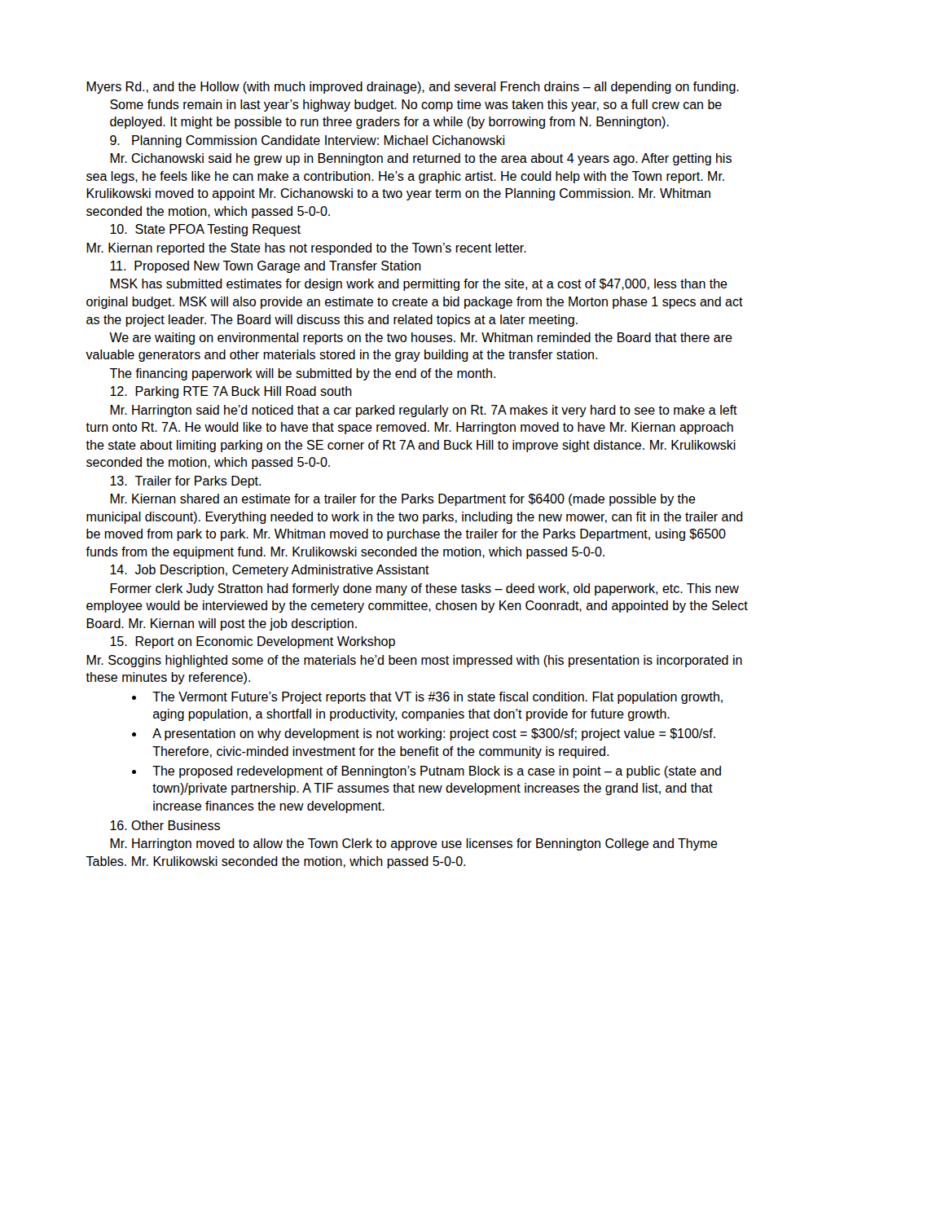Myers Rd., and the Hollow (with much improved drainage), and several French drains – all depending on funding. Some funds remain in last year’s highway budget. No comp time was taken this year, so a full crew can be deployed. It might be possible to run three graders for a while (by borrowing from N. Bennington).
9. Planning Commission Candidate Interview: Michael Cichanowski
Mr. Cichanowski said he grew up in Bennington and returned to the area about 4 years ago. After getting his sea legs, he feels like he can make a contribution. He’s a graphic artist. He could help with the Town report. Mr. Krulikowski moved to appoint Mr. Cichanowski to a two year term on the Planning Commission. Mr. Whitman seconded the motion, which passed 5-0-0.
10. State PFOA Testing Request
Mr. Kiernan reported the State has not responded to the Town’s recent letter.
11. Proposed New Town Garage and Transfer Station
MSK has submitted estimates for design work and permitting for the site, at a cost of $47,000, less than the original budget. MSK will also provide an estimate to create a bid package from the Morton phase 1 specs and act as the project leader. The Board will discuss this and related topics at a later meeting.
We are waiting on environmental reports on the two houses. Mr. Whitman reminded the Board that there are valuable generators and other materials stored in the gray building at the transfer station.
The financing paperwork will be submitted by the end of the month.
12. Parking RTE 7A Buck Hill Road south
Mr. Harrington said he’d noticed that a car parked regularly on Rt. 7A makes it very hard to see to make a left turn onto Rt. 7A. He would like to have that space removed. Mr. Harrington moved to have Mr. Kiernan approach the state about limiting parking on the SE corner of Rt 7A and Buck Hill to improve sight distance. Mr. Krulikowski seconded the motion, which passed 5-0-0.
13. Trailer for Parks Dept.
Mr. Kiernan shared an estimate for a trailer for the Parks Department for $6400 (made possible by the municipal discount). Everything needed to work in the two parks, including the new mower, can fit in the trailer and be moved from park to park. Mr. Whitman moved to purchase the trailer for the Parks Department, using $6500 funds from the equipment fund. Mr. Krulikowski seconded the motion, which passed 5-0-0.
14. Job Description, Cemetery Administrative Assistant
Former clerk Judy Stratton had formerly done many of these tasks – deed work, old paperwork, etc. This new employee would be interviewed by the cemetery committee, chosen by Ken Coonradt, and appointed by the Select Board. Mr. Kiernan will post the job description.
15. Report on Economic Development Workshop
Mr. Scoggins highlighted some of the materials he’d been most impressed with (his presentation is incorporated in these minutes by reference).
The Vermont Future’s Project reports that VT is #36 in state fiscal condition. Flat population growth, aging population, a shortfall in productivity, companies that don’t provide for future growth.
A presentation on why development is not working: project cost = $300/sf; project value = $100/sf. Therefore, civic-minded investment for the benefit of the community is required.
The proposed redevelopment of Bennington’s Putnam Block is a case in point – a public (state and town)/private partnership. A TIF assumes that new development increases the grand list, and that increase finances the new development.
16. Other Business
Mr. Harrington moved to allow the Town Clerk to approve use licenses for Bennington College and Thyme Tables. Mr. Krulikowski seconded the motion, which passed 5-0-0.